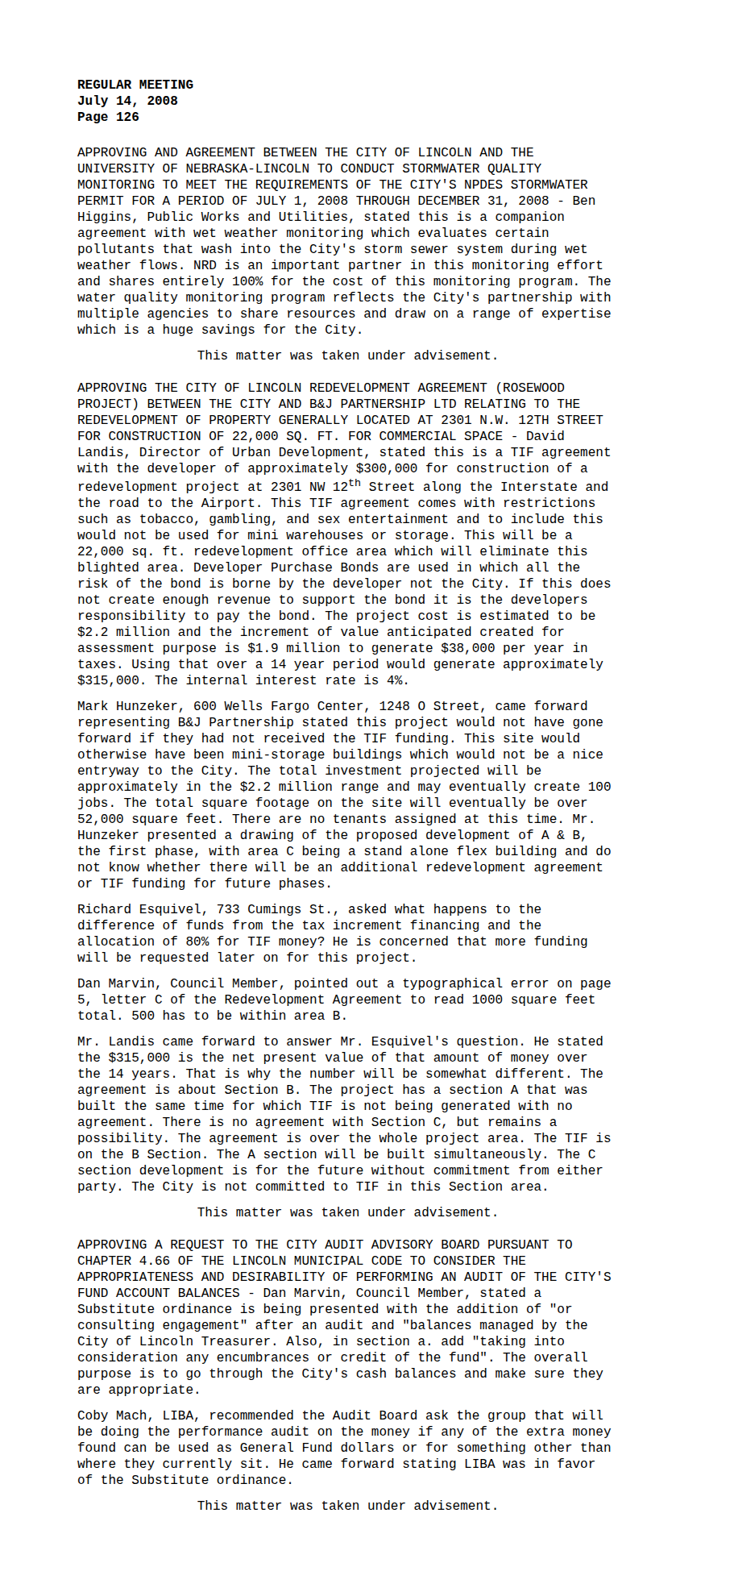REGULAR MEETING
July 14, 2008
Page 126
APPROVING AND AGREEMENT BETWEEN THE CITY OF LINCOLN AND THE UNIVERSITY OF NEBRASKA-LINCOLN TO CONDUCT STORMWATER QUALITY MONITORING TO MEET THE REQUIREMENTS OF THE CITY'S NPDES STORMWATER PERMIT FOR A PERIOD OF JULY 1, 2008 THROUGH DECEMBER 31, 2008 - Ben Higgins, Public Works and Utilities, stated this is a companion agreement with wet weather monitoring which evaluates certain pollutants that wash into the City's storm sewer system during wet weather flows. NRD is an important partner in this monitoring effort and shares entirely 100% for the cost of this monitoring program. The water quality monitoring program reflects the City's partnership with multiple agencies to share resources and draw on a range of expertise which is a huge savings for the City.
This matter was taken under advisement.
APPROVING THE CITY OF LINCOLN REDEVELOPMENT AGREEMENT (ROSEWOOD PROJECT) BETWEEN THE CITY AND B&J PARTNERSHIP LTD RELATING TO THE REDEVELOPMENT OF PROPERTY GENERALLY LOCATED AT 2301 N.W. 12TH STREET FOR CONSTRUCTION OF 22,000 SQ. FT. FOR COMMERCIAL SPACE - David Landis, Director of Urban Development, stated this is a TIF agreement with the developer of approximately $300,000 for construction of a redevelopment project at 2301 NW 12th Street along the Interstate and the road to the Airport. This TIF agreement comes with restrictions such as tobacco, gambling, and sex entertainment and to include this would not be used for mini warehouses or storage. This will be a 22,000 sq. ft. redevelopment office area which will eliminate this blighted area. Developer Purchase Bonds are used in which all the risk of the bond is borne by the developer not the City. If this does not create enough revenue to support the bond it is the developers responsibility to pay the bond. The project cost is estimated to be $2.2 million and the increment of value anticipated created for assessment purpose is $1.9 million to generate $38,000 per year in taxes. Using that over a 14 year period would generate approximately $315,000. The internal interest rate is 4%.
Mark Hunzeker, 600 Wells Fargo Center, 1248 O Street, came forward representing B&J Partnership stated this project would not have gone forward if they had not received the TIF funding. This site would otherwise have been mini-storage buildings which would not be a nice entryway to the City. The total investment projected will be approximately in the $2.2 million range and may eventually create 100 jobs. The total square footage on the site will eventually be over 52,000 square feet. There are no tenants assigned at this time. Mr. Hunzeker presented a drawing of the proposed development of A & B, the first phase, with area C being a stand alone flex building and do not know whether there will be an additional redevelopment agreement or TIF funding for future phases.
Richard Esquivel, 733 Cumings St., asked what happens to the difference of funds from the tax increment financing and the allocation of 80% for TIF money? He is concerned that more funding will be requested later on for this project.
Dan Marvin, Council Member, pointed out a typographical error on page 5, letter C of the Redevelopment Agreement to read 1000 square feet total. 500 has to be within area B.
Mr. Landis came forward to answer Mr. Esquivel's question. He stated the $315,000 is the net present value of that amount of money over the 14 years. That is why the number will be somewhat different. The agreement is about Section B. The project has a section A that was built the same time for which TIF is not being generated with no agreement. There is no agreement with Section C, but remains a possibility. The agreement is over the whole project area. The TIF is on the B Section. The A section will be built simultaneously. The C section development is for the future without commitment from either party. The City is not committed to TIF in this Section area.
This matter was taken under advisement.
APPROVING A REQUEST TO THE CITY AUDIT ADVISORY BOARD PURSUANT TO CHAPTER 4.66 OF THE LINCOLN MUNICIPAL CODE TO CONSIDER THE APPROPRIATENESS AND DESIRABILITY OF PERFORMING AN AUDIT OF THE CITY'S FUND ACCOUNT BALANCES - Dan Marvin, Council Member, stated a Substitute ordinance is being presented with the addition of "or consulting engagement" after an audit and "balances managed by the City of Lincoln Treasurer. Also, in section a. add "taking into consideration any encumbrances or credit of the fund". The overall purpose is to go through the City's cash balances and make sure they are appropriate.
Coby Mach, LIBA, recommended the Audit Board ask the group that will be doing the performance audit on the money if any of the extra money found can be used as General Fund dollars or for something other than where they currently sit. He came forward stating LIBA was in favor of the Substitute ordinance.
This matter was taken under advisement.